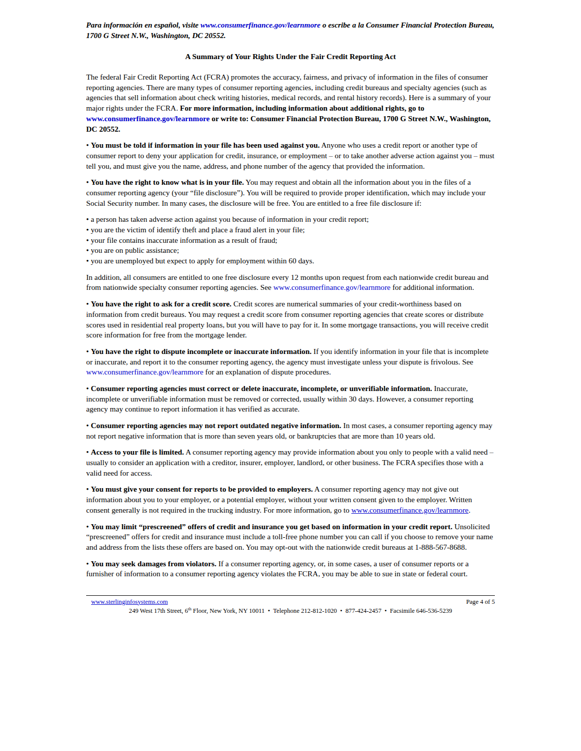Para información en español, visite www.consumerfinance.gov/learnmore o escribe a la Consumer Financial Protection Bureau, 1700 G Street N.W., Washington, DC 20552.
A Summary of Your Rights Under the Fair Credit Reporting Act
The federal Fair Credit Reporting Act (FCRA) promotes the accuracy, fairness, and privacy of information in the files of consumer reporting agencies. There are many types of consumer reporting agencies, including credit bureaus and specialty agencies (such as agencies that sell information about check writing histories, medical records, and rental history records). Here is a summary of your major rights under the FCRA. For more information, including information about additional rights, go to www.consumerfinance.gov/learnmore or write to: Consumer Financial Protection Bureau, 1700 G Street N.W., Washington, DC 20552.
• You must be told if information in your file has been used against you. Anyone who uses a credit report or another type of consumer report to deny your application for credit, insurance, or employment – or to take another adverse action against you – must tell you, and must give you the name, address, and phone number of the agency that provided the information.
• You have the right to know what is in your file. You may request and obtain all the information about you in the files of a consumer reporting agency (your “file disclosure”). You will be required to provide proper identification, which may include your Social Security number. In many cases, the disclosure will be free. You are entitled to a free file disclosure if:
a person has taken adverse action against you because of information in your credit report;
you are the victim of identify theft and place a fraud alert in your file;
your file contains inaccurate information as a result of fraud;
you are on public assistance;
you are unemployed but expect to apply for employment within 60 days.
In addition, all consumers are entitled to one free disclosure every 12 months upon request from each nationwide credit bureau and from nationwide specialty consumer reporting agencies. See www.consumerfinance.gov/learnmore for additional information.
• You have the right to ask for a credit score. Credit scores are numerical summaries of your credit-worthiness based on information from credit bureaus. You may request a credit score from consumer reporting agencies that create scores or distribute scores used in residential real property loans, but you will have to pay for it. In some mortgage transactions, you will receive credit score information for free from the mortgage lender.
• You have the right to dispute incomplete or inaccurate information. If you identify information in your file that is incomplete or inaccurate, and report it to the consumer reporting agency, the agency must investigate unless your dispute is frivolous. See www.consumerfinance.gov/learnmore for an explanation of dispute procedures.
• Consumer reporting agencies must correct or delete inaccurate, incomplete, or unverifiable information. Inaccurate, incomplete or unverifiable information must be removed or corrected, usually within 30 days. However, a consumer reporting agency may continue to report information it has verified as accurate.
• Consumer reporting agencies may not report outdated negative information. In most cases, a consumer reporting agency may not report negative information that is more than seven years old, or bankruptcies that are more than 10 years old.
• Access to your file is limited. A consumer reporting agency may provide information about you only to people with a valid need – usually to consider an application with a creditor, insurer, employer, landlord, or other business. The FCRA specifies those with a valid need for access.
• You must give your consent for reports to be provided to employers. A consumer reporting agency may not give out information about you to your employer, or a potential employer, without your written consent given to the employer. Written consent generally is not required in the trucking industry. For more information, go to www.consumerfinance.gov/learnmore.
• You may limit “prescreened” offers of credit and insurance you get based on information in your credit report. Unsolicited “prescreened” offers for credit and insurance must include a toll-free phone number you can call if you choose to remove your name and address from the lists these offers are based on. You may opt-out with the nationwide credit bureaus at 1-888-567-8688.
• You may seek damages from violators. If a consumer reporting agency, or, in some cases, a user of consumer reports or a furnisher of information to a consumer reporting agency violates the FCRA, you may be able to sue in state or federal court.
www.sterlinginfosystems.com Page 4 of 5
249 West 17th Street, 6th Floor, New York, NY 10011 • Telephone 212-812-1020 • 877-424-2457 • Facsimile 646-536-5239